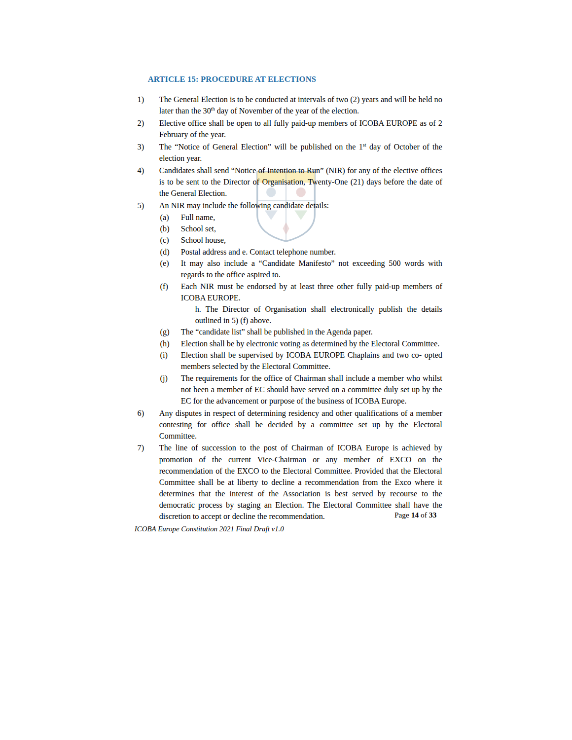ARTICLE 15: PROCEDURE AT ELECTIONS
The General Election is to be conducted at intervals of two (2) years and will be held no later than the 30th day of November of the year of the election.
Elective office shall be open to all fully paid-up members of ICOBA EUROPE as of 2 February of the year.
The “Notice of General Election” will be published on the 1st day of October of the election year.
Candidates shall send “Notice of Intention to Run” (NIR) for any of the elective offices is to be sent to the Director of Organisation, Twenty-One (21) days before the date of the General Election.
An NIR may include the following candidate details:
Full name,
School set,
School house,
Postal address and e. Contact telephone number.
It may also include a “Candidate Manifesto” not exceeding 500 words with regards to the office aspired to.
Each NIR must be endorsed by at least three other fully paid-up members of ICOBA EUROPE. h. The Director of Organisation shall electronically publish the details outlined in 5) (f) above.
The “candidate list” shall be published in the Agenda paper.
Election shall be by electronic voting as determined by the Electoral Committee.
Election shall be supervised by ICOBA EUROPE Chaplains and two co- opted members selected by the Electoral Committee.
The requirements for the office of Chairman shall include a member who whilst not been a member of EC should have served on a committee duly set up by the EC for the advancement or purpose of the business of ICOBA Europe.
Any disputes in respect of determining residency and other qualifications of a member contesting for office shall be decided by a committee set up by the Electoral Committee.
The line of succession to the post of Chairman of ICOBA Europe is achieved by promotion of the current Vice-Chairman or any member of EXCO on the recommendation of the EXCO to the Electoral Committee. Provided that the Electoral Committee shall be at liberty to decline a recommendation from the Exco where it determines that the interest of the Association is best served by recourse to the democratic process by staging an Election. The Electoral Committee shall have the discretion to accept or decline the recommendation.
Page 14 of 33
ICOBA Europe Constitution 2021 Final Draft v1.0